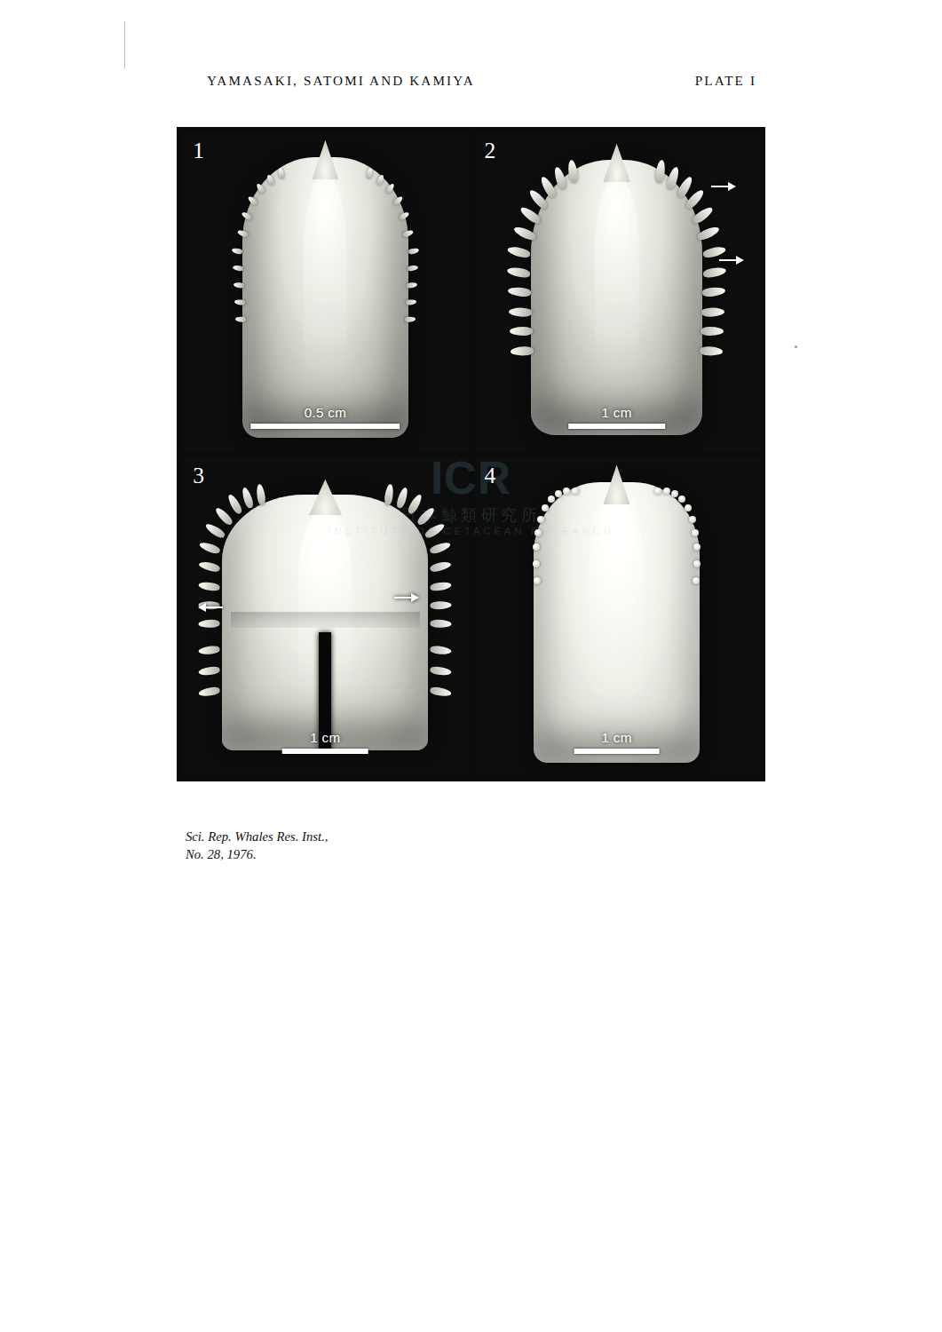Yamasaki, Satomi and Kamiya Plate I
1
0.5 cm
2
1 cm
3
1 cm
4
1 cm
ICR
日本鯨類研究所
INSTITUTE OF CETACEAN RESEARCH
Sci. Rep. Whales Res. Inst., No. 28, 1976.